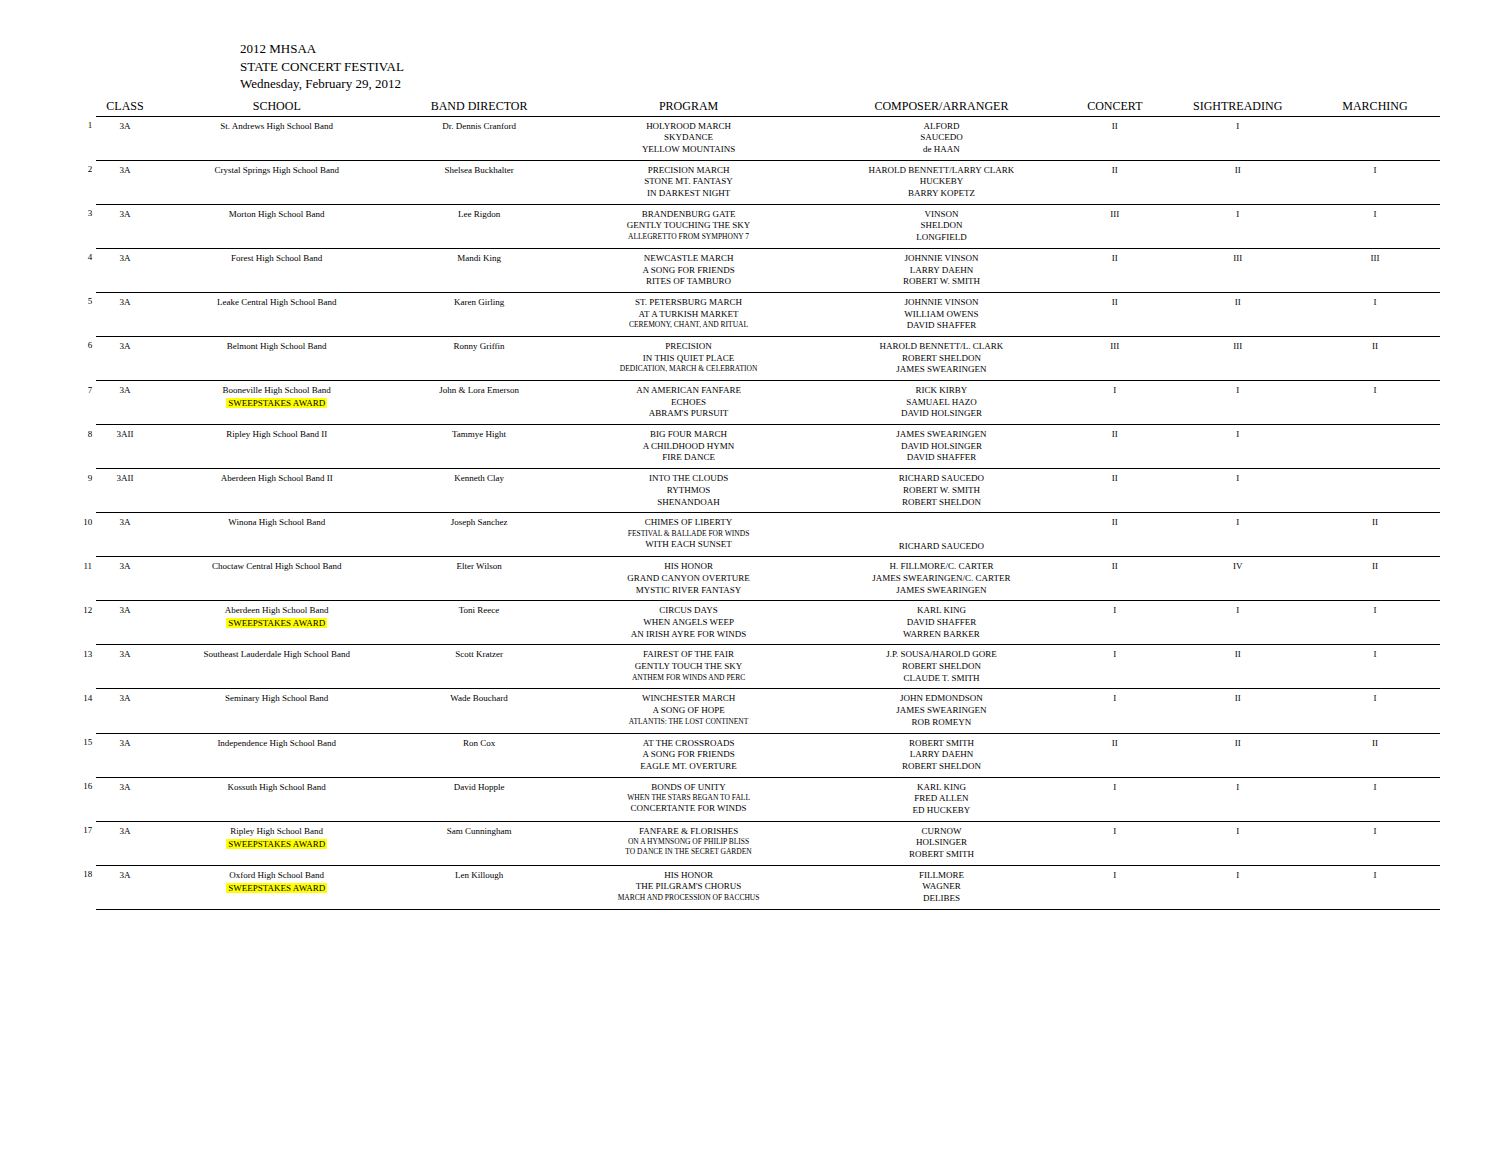2012 MHSAA
STATE CONCERT FESTIVAL
Wednesday, February 29, 2012
| | CLASS | SCHOOL | BAND DIRECTOR | PROGRAM | COMPOSER/ARRANGER | CONCERT | SIGHTREADING | MARCHING |
| --- | --- | --- | --- | --- | --- | --- | --- | --- |
| 1 | 3A | St. Andrews High School Band | Dr. Dennis Cranford | HOLYROOD MARCH SKYDANCE YELLOW MOUNTAINS | ALFORD SAUCEDO de HAAN | II | I | |
| 2 | 3A | Crystal Springs High School Band | Shelsea Buckhalter | PRECISION MARCH STONE MT. FANTASY IN DARKEST NIGHT | HAROLD BENNETT/LARRY CLARK HUCKEBY BARRY KOPETZ | II | II | I |
| 3 | 3A | Morton High School Band | Lee Rigdon | BRANDENBURG GATE GENTLY TOUCHING THE SKY ALLEGRETTO FROM SYMPHONY 7 | VINSON SHELDON LONGFIELD | III | I | I |
| 4 | 3A | Forest High School Band | Mandi King | NEWCASTLE MARCH A SONG FOR FRIENDS RITES OF TAMBURO | JOHNNIE VINSON LARRY DAEHN ROBERT W. SMITH | II | III | III |
| 5 | 3A | Leake Central High School Band | Karen Girling | ST. PETERSBURG MARCH AT A TURKISH MARKET CEREMONY, CHANT, AND RITUAL | JOHNNIE VINSON WILLIAM OWENS DAVID SHAFFER | II | II | I |
| 6 | 3A | Belmont High School Band | Ronny Griffin | PRECISION IN THIS QUIET PLACE DEDICATION, MARCH & CELEBRATION | HAROLD BENNETT/L. CLARK ROBERT SHELDON JAMES SWEARINGEN | III | III | II |
| 7 | 3A | Booneville High School Band SWEEPSTAKES AWARD | John & Lora Emerson | AN AMERICAN FANFARE ECHOES ABRAM'S PURSUIT | RICK KIRBY SAMUAEL HAZO DAVID HOLSINGER | I | I | I |
| 8 | 3AII | Ripley High School Band II | Tammye Hight | BIG FOUR MARCH A CHILDHOOD HYMN FIRE DANCE | JAMES SWEARINGEN DAVID HOLSINGER DAVID SHAFFER | II | I | |
| 9 | 3AII | Aberdeen High School Band II | Kenneth Clay | INTO THE CLOUDS RYTHMOS SHENANDOAH | RICHARD SAUCEDO ROBERT W. SMITH ROBERT SHELDON | II | I | |
| 10 | 3A | Winona High School Band | Joseph Sanchez | CHIMES OF LIBERTY FESTIVAL & BALLADE FOR WINDS WITH EACH SUNSET | RICHARD SAUCEDO | II | I | II |
| 11 | 3A | Choctaw Central High School Band | Elter Wilson | HIS HONOR GRAND CANYON OVERTURE MYSTIC RIVER FANTASY | H. FILLMORE/C. CARTER JAMES SWEARINGEN/C. CARTER JAMES SWEARINGEN | II | IV | II |
| 12 | 3A | Aberdeen High School Band SWEEPSTAKES AWARD | Toni Reece | CIRCUS DAYS WHEN ANGELS WEEP AN IRISH AYRE FOR WINDS | KARL KING DAVID SHAFFER WARREN BARKER | I | I | I |
| 13 | 3A | Southeast Lauderdale High School Band | Scott Kratzer | FAIREST OF THE FAIR GENTLY TOUCH THE SKY ANTHEM FOR WINDS AND PERC | J.P. SOUSA/HAROLD GORE ROBERT SHELDON CLAUDE T. SMITH | I | II | I |
| 14 | 3A | Seminary High School Band | Wade Bouchard | WINCHESTER MARCH A SONG OF HOPE ATLANTIS: THE LOST CONTINENT | JOHN EDMONDSON JAMES SWEARINGEN ROB ROMEYN | I | II | I |
| 15 | 3A | Independence High School Band | Ron Cox | AT THE CROSSROADS A SONG FOR FRIENDS EAGLE MT. OVERTURE | ROBERT SMITH LARRY DAEHN ROBERT SHELDON | II | II | II |
| 16 | 3A | Kossuth High School Band | David Hopple | BONDS OF UNITY WHEN THE STARS BEGAN TO FALL CONCERTANTE FOR WINDS | KARL KING FRED ALLEN ED HUCKEBY | I | I | I |
| 17 | 3A | Ripley High School Band SWEEPSTAKES AWARD | Sam Cunningham | FANFARE & FLORISHES ON A HYMNSONG OF PHILIP BLISS TO DANCE IN THE SECRET GARDEN | CURNOW HOLSINGER ROBERT SMITH | I | I | I |
| 18 | 3A | Oxford High School Band SWEEPSTAKES AWARD | Len Killough | HIS HONOR THE PILGRAM'S CHORUS MARCH AND PROCESSION OF BACCHUS | FILLMORE WAGNER DELIBES | I | I | I |